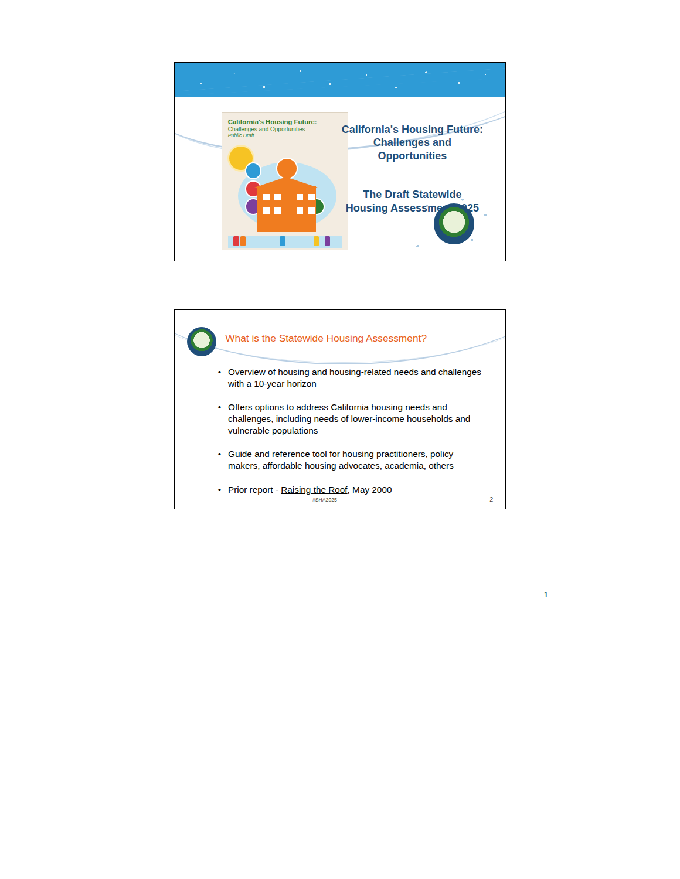California's Housing Future:
Challenges and Opportunities
Public Draft
California's Housing Future:
Challenges and Opportunities
The Draft Statewide Housing Assessment 2025
What is the Statewide Housing Assessment?
Overview of housing and housing-related needs and challenges with a 10-year horizon
Offers options to address California housing needs and challenges, including needs of lower-income households and vulnerable populations
Guide and reference tool for housing practitioners, policy makers, affordable housing advocates, academia, others
Prior report - Raising the Roof, May 2000
#SHA2025
2
1